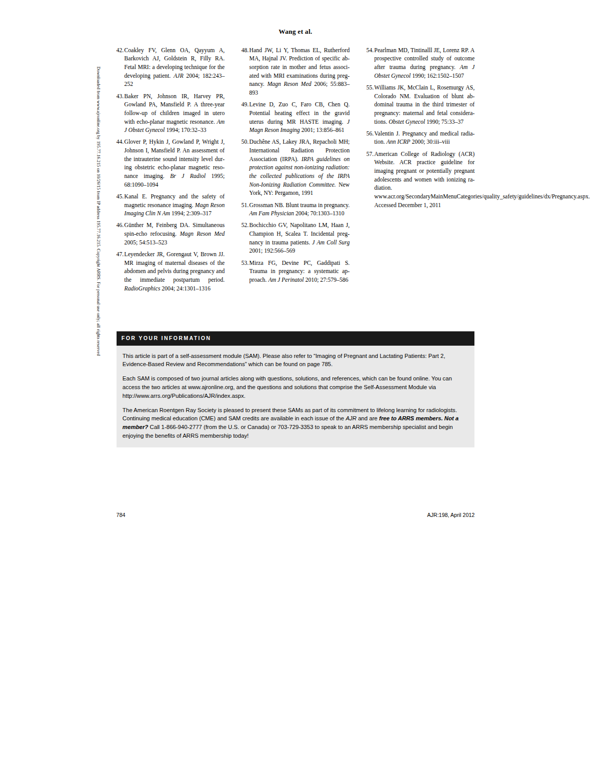Downloaded from www.ajronline.org by 195.77.16.215 on 10/26/15 from IP address 195.77.16.215. Copyright ARRS. For personal use only; all rights reserved
Wang et al.
42 Coakley FV, Glenn OA, Qayyum A, Barkovich AJ, Goldstein R, Filly RA. Fetal MRI: a developing technique for the developing patient. AJR 2004; 182:243–252
43 Baker PN, Johnson IR, Harvey PR, Gowland PA, Mansfield P. A three-year follow-up of children imaged in utero with echo-planar magnetic resonance. Am J Obstet Gynecol 1994; 170:32–33
44 Glover P, Hykin J, Gowland P, Wright J, Johnson I, Mansfield P. An assessment of the intrauterine sound intensity level during obstetric echo-planar magnetic resonance imaging. Br J Radiol 1995; 68:1090–1094
45 Kanal E. Pregnancy and the safety of magnetic resonance imaging. Magn Reson Imaging Clin N Am 1994; 2:309–317
46 Günther M, Feinberg DA. Simultaneous spin-echo refocusing. Magn Reson Med 2005; 54:513–523
47 Leyendecker JR, Gorengaut V, Brown JJ. MR imaging of maternal diseases of the abdomen and pelvis during pregnancy and the immediate postpartum period. RadioGraphics 2004; 24:1301–1316
48 Hand JW, Li Y, Thomas EL, Rutherford MA, Hajnal JV. Prediction of specific absorption rate in mother and fetus associated with MRI examinations during pregnancy. Magn Reson Med 2006; 55:883–893
49 Levine D, Zuo C, Faro CB, Chen Q. Potential heating effect in the gravid uterus during MR HASTE imaging. J Magn Reson Imaging 2001; 13:856–861
50 Duchêne AS, Lakey JRA, Repacholi MH; International Radiation Protection Association (IRPA). IRPA guidelines on protection against non-ionizing radiation: the collected publications of the IRPA Non-Ionizing Radiation Committee. New York, NY: Pergamon, 1991
51 Grossman NB. Blunt trauma in pregnancy. Am Fam Physician 2004; 70:1303–1310
52 Bochicchio GV, Napolitano LM, Haan J, Champion H, Scalea T. Incidental pregnancy in trauma patients. J Am Coll Surg 2001; 192:566–569
53 Mirza FG, Devine PC, Gaddipati S. Trauma in pregnancy: a systematic approach. Am J Perinatol 2010; 27:579–586
54 Pearlman MD, Tintinalll JE, Lorenz RP. A prospective controlled study of outcome after trauma during pregnancy. Am J Obstet Gynecol 1990; 162:1502–1507
55 Williams JK, McClain L, Rosemurgy AS, Colorado NM. Evaluation of blunt abdominal trauma in the third trimester of pregnancy: maternal and fetal considerations. Obstet Gynecol 1990; 75:33–37
56 Valentin J. Pregnancy and medical radiation. Ann ICRP 2000; 30:iii–viii
57 American College of Radiology (ACR) Website. ACR practice guideline for imaging pregnant or potentially pregnant adolescents and women with ionizing radiation. www.acr.org/SecondaryMainMenuCategories/quality_safety/guidelines/dx/Pregnancy.aspx. Accessed December 1, 2011
For Your Information
This article is part of a self-assessment module (SAM). Please also refer to “Imaging of Pregnant and Lactating Patients: Part 2, Evidence-Based Review and Recommendations” which can be found on page 785.
Each SAM is composed of two journal articles along with questions, solutions, and references, which can be found online. You can access the two articles at www.ajronline.org, and the questions and solutions that comprise the Self-Assessment Module via http://www.arrs.org/Publications/AJR/index.aspx.
The American Roentgen Ray Society is pleased to present these SAMs as part of its commitment to lifelong learning for radiologists. Continuing medical education (CME) and SAM credits are available in each issue of the AJR and are free to ARRS members. Not a member? Call 1-866-940-2777 (from the U.S. or Canada) or 703-729-3353 to speak to an ARRS membership specialist and begin enjoying the benefits of ARRS membership today!
784
AJR:198, April 2012